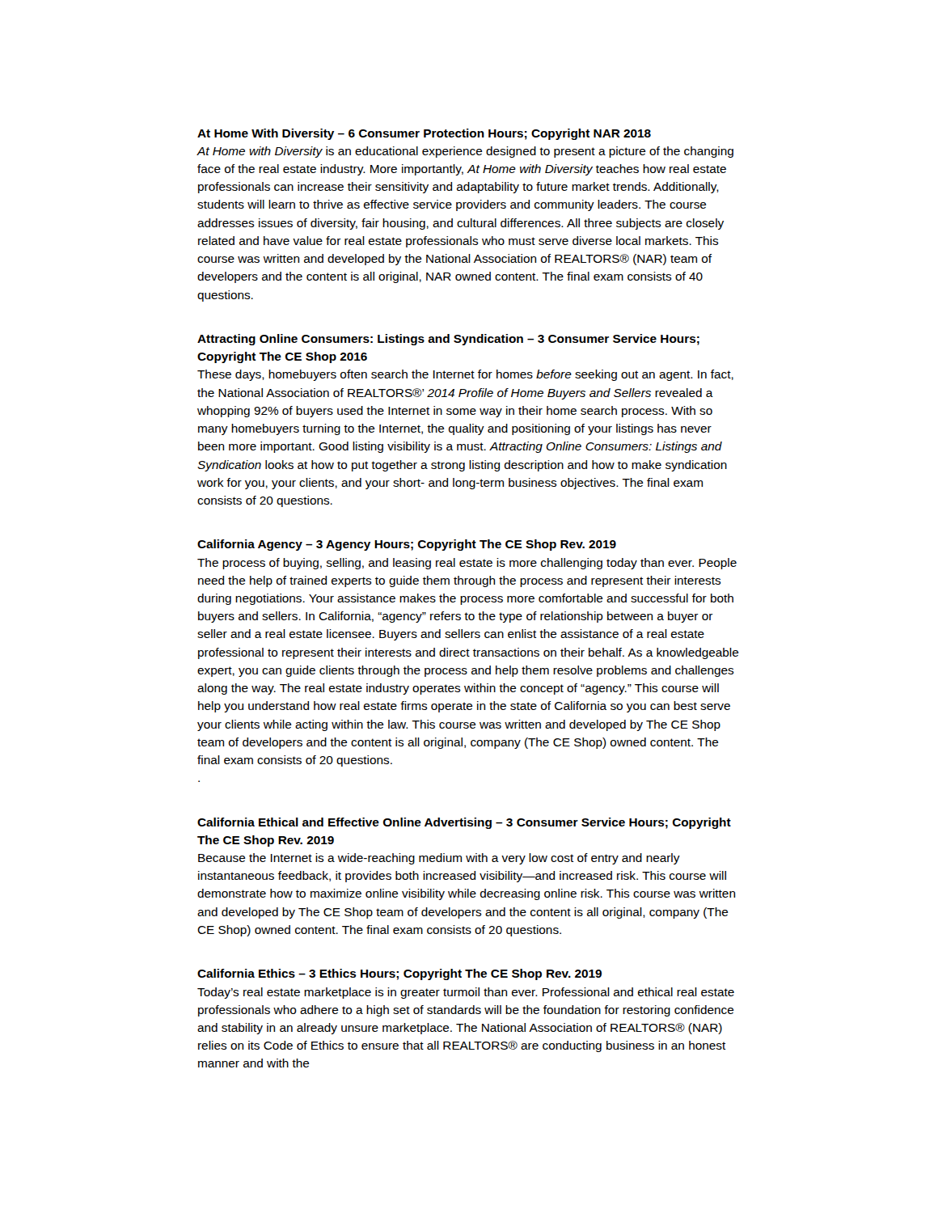At Home With Diversity – 6 Consumer Protection Hours; Copyright NAR 2018
At Home with Diversity is an educational experience designed to present a picture of the changing face of the real estate industry. More importantly, At Home with Diversity teaches how real estate professionals can increase their sensitivity and adaptability to future market trends. Additionally, students will learn to thrive as effective service providers and community leaders. The course addresses issues of diversity, fair housing, and cultural differences. All three subjects are closely related and have value for real estate professionals who must serve diverse local markets. This course was written and developed by the National Association of REALTORS® (NAR) team of developers and the content is all original, NAR owned content. The final exam consists of 40 questions.
Attracting Online Consumers: Listings and Syndication – 3 Consumer Service Hours; Copyright The CE Shop 2016
These days, homebuyers often search the Internet for homes before seeking out an agent. In fact, the National Association of REALTORS®’ 2014 Profile of Home Buyers and Sellers revealed a whopping 92% of buyers used the Internet in some way in their home search process. With so many homebuyers turning to the Internet, the quality and positioning of your listings has never been more important. Good listing visibility is a must. Attracting Online Consumers: Listings and Syndication looks at how to put together a strong listing description and how to make syndication work for you, your clients, and your short- and long-term business objectives. The final exam consists of 20 questions.
California Agency – 3 Agency Hours; Copyright The CE Shop Rev. 2019
The process of buying, selling, and leasing real estate is more challenging today than ever. People need the help of trained experts to guide them through the process and represent their interests during negotiations. Your assistance makes the process more comfortable and successful for both buyers and sellers. In California, “agency” refers to the type of relationship between a buyer or seller and a real estate licensee. Buyers and sellers can enlist the assistance of a real estate professional to represent their interests and direct transactions on their behalf. As a knowledgeable expert, you can guide clients through the process and help them resolve problems and challenges along the way. The real estate industry operates within the concept of “agency.” This course will help you understand how real estate firms operate in the state of California so you can best serve your clients while acting within the law. This course was written and developed by The CE Shop team of developers and the content is all original, company (The CE Shop) owned content. The final exam consists of 20 questions.
.
California Ethical and Effective Online Advertising – 3 Consumer Service Hours; Copyright The CE Shop Rev. 2019
Because the Internet is a wide-reaching medium with a very low cost of entry and nearly instantaneous feedback, it provides both increased visibility—and increased risk. This course will demonstrate how to maximize online visibility while decreasing online risk. This course was written and developed by The CE Shop team of developers and the content is all original, company (The CE Shop) owned content. The final exam consists of 20 questions.
California Ethics – 3 Ethics Hours; Copyright The CE Shop Rev. 2019
Today’s real estate marketplace is in greater turmoil than ever. Professional and ethical real estate professionals who adhere to a high set of standards will be the foundation for restoring confidence and stability in an already unsure marketplace. The National Association of REALTORS® (NAR) relies on its Code of Ethics to ensure that all REALTORS® are conducting business in an honest manner and with the